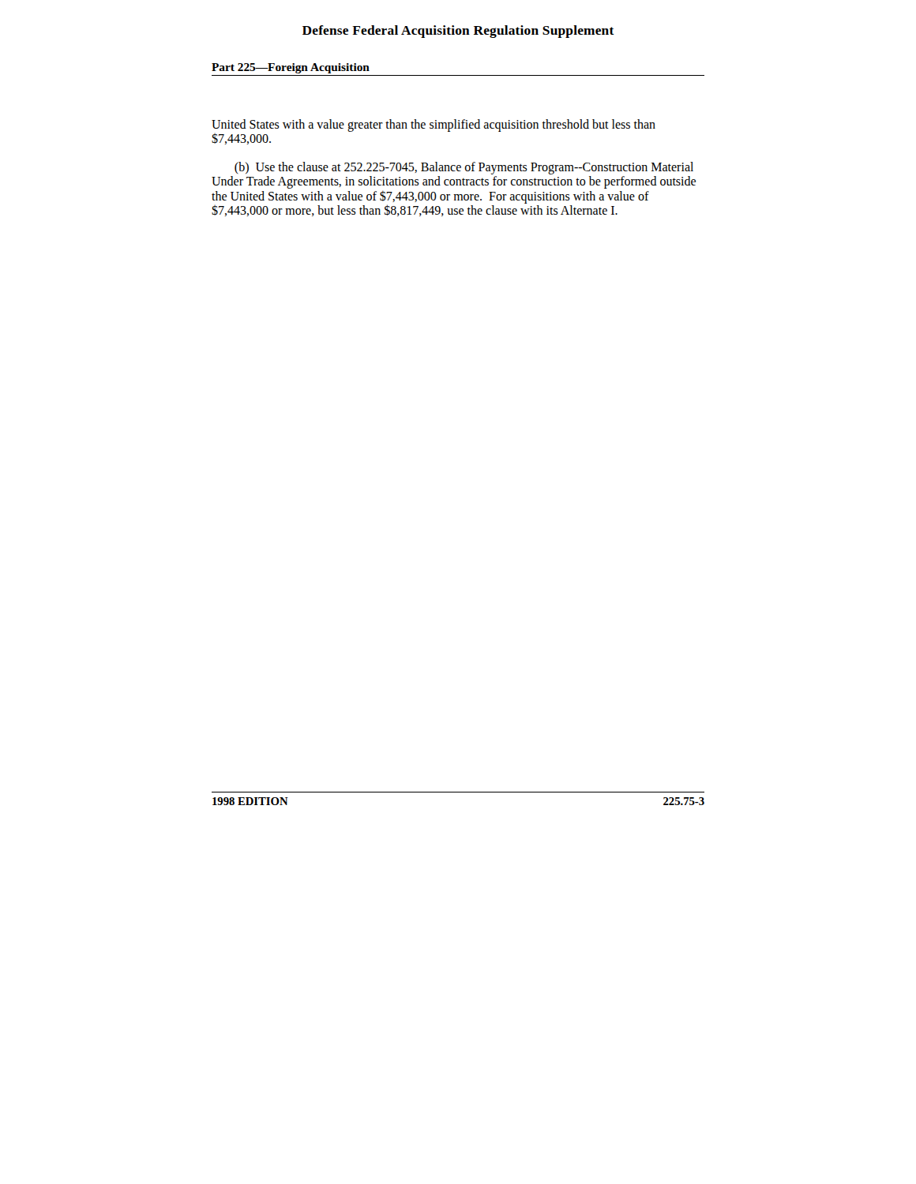Defense Federal Acquisition Regulation Supplement
Part 225—Foreign Acquisition
United States with a value greater than the simplified acquisition threshold but less than $7,443,000.
(b) Use the clause at 252.225-7045, Balance of Payments Program--Construction Material Under Trade Agreements, in solicitations and contracts for construction to be performed outside the United States with a value of $7,443,000 or more. For acquisitions with a value of $7,443,000 or more, but less than $8,817,449, use the clause with its Alternate I.
1998 EDITION 225.75-3